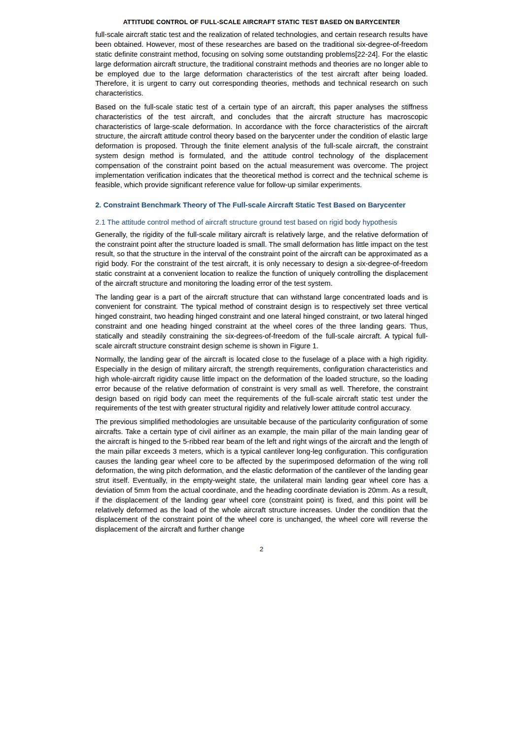ATTITUDE CONTROL OF FULL-SCALE AIRCRAFT STATIC TEST BASED ON BARYCENTER
full-scale aircraft static test and the realization of related technologies, and certain research results have been obtained. However, most of these researches are based on the traditional six-degree-of-freedom static definite constraint method, focusing on solving some outstanding problems[22-24]. For the elastic large deformation aircraft structure, the traditional constraint methods and theories are no longer able to be employed due to the large deformation characteristics of the test aircraft after being loaded. Therefore, it is urgent to carry out corresponding theories, methods and technical research on such characteristics.
Based on the full-scale static test of a certain type of an aircraft, this paper analyses the stiffness characteristics of the test aircraft, and concludes that the aircraft structure has macroscopic characteristics of large-scale deformation. In accordance with the force characteristics of the aircraft structure, the aircraft attitude control theory based on the barycenter under the condition of elastic large deformation is proposed. Through the finite element analysis of the full-scale aircraft, the constraint system design method is formulated, and the attitude control technology of the displacement compensation of the constraint point based on the actual measurement was overcome. The project implementation verification indicates that the theoretical method is correct and the technical scheme is feasible, which provide significant reference value for follow-up similar experiments.
2. Constraint Benchmark Theory of The Full-scale Aircraft Static Test Based on Barycenter
2.1 The attitude control method of aircraft structure ground test based on rigid body hypothesis
Generally, the rigidity of the full-scale military aircraft is relatively large, and the relative deformation of the constraint point after the structure loaded is small. The small deformation has little impact on the test result, so that the structure in the interval of the constraint point of the aircraft can be approximated as a rigid body. For the constraint of the test aircraft, it is only necessary to design a six-degree-of-freedom static constraint at a convenient location to realize the function of uniquely controlling the displacement of the aircraft structure and monitoring the loading error of the test system.
The landing gear is a part of the aircraft structure that can withstand large concentrated loads and is convenient for constraint. The typical method of constraint design is to respectively set three vertical hinged constraint, two heading hinged constraint and one lateral hinged constraint, or two lateral hinged constraint and one heading hinged constraint at the wheel cores of the three landing gears. Thus, statically and steadily constraining the six-degrees-of-freedom of the full-scale aircraft. A typical full-scale aircraft structure constraint design scheme is shown in Figure 1.
Normally, the landing gear of the aircraft is located close to the fuselage of a place with a high rigidity. Especially in the design of military aircraft, the strength requirements, configuration characteristics and high whole-aircraft rigidity cause little impact on the deformation of the loaded structure, so the loading error because of the relative deformation of constraint is very small as well. Therefore, the constraint design based on rigid body can meet the requirements of the full-scale aircraft static test under the requirements of the test with greater structural rigidity and relatively lower attitude control accuracy.
The previous simplified methodologies are unsuitable because of the particularity configuration of some aircrafts. Take a certain type of civil airliner as an example, the main pillar of the main landing gear of the aircraft is hinged to the 5-ribbed rear beam of the left and right wings of the aircraft and the length of the main pillar exceeds 3 meters, which is a typical cantilever long-leg configuration. This configuration causes the landing gear wheel core to be affected by the superimposed deformation of the wing roll deformation, the wing pitch deformation, and the elastic deformation of the cantilever of the landing gear strut itself. Eventually, in the empty-weight state, the unilateral main landing gear wheel core has a deviation of 5mm from the actual coordinate, and the heading coordinate deviation is 20mm. As a result, if the displacement of the landing gear wheel core (constraint point) is fixed, and this point will be relatively deformed as the load of the whole aircraft structure increases. Under the condition that the displacement of the constraint point of the wheel core is unchanged, the wheel core will reverse the displacement of the aircraft and further change
2